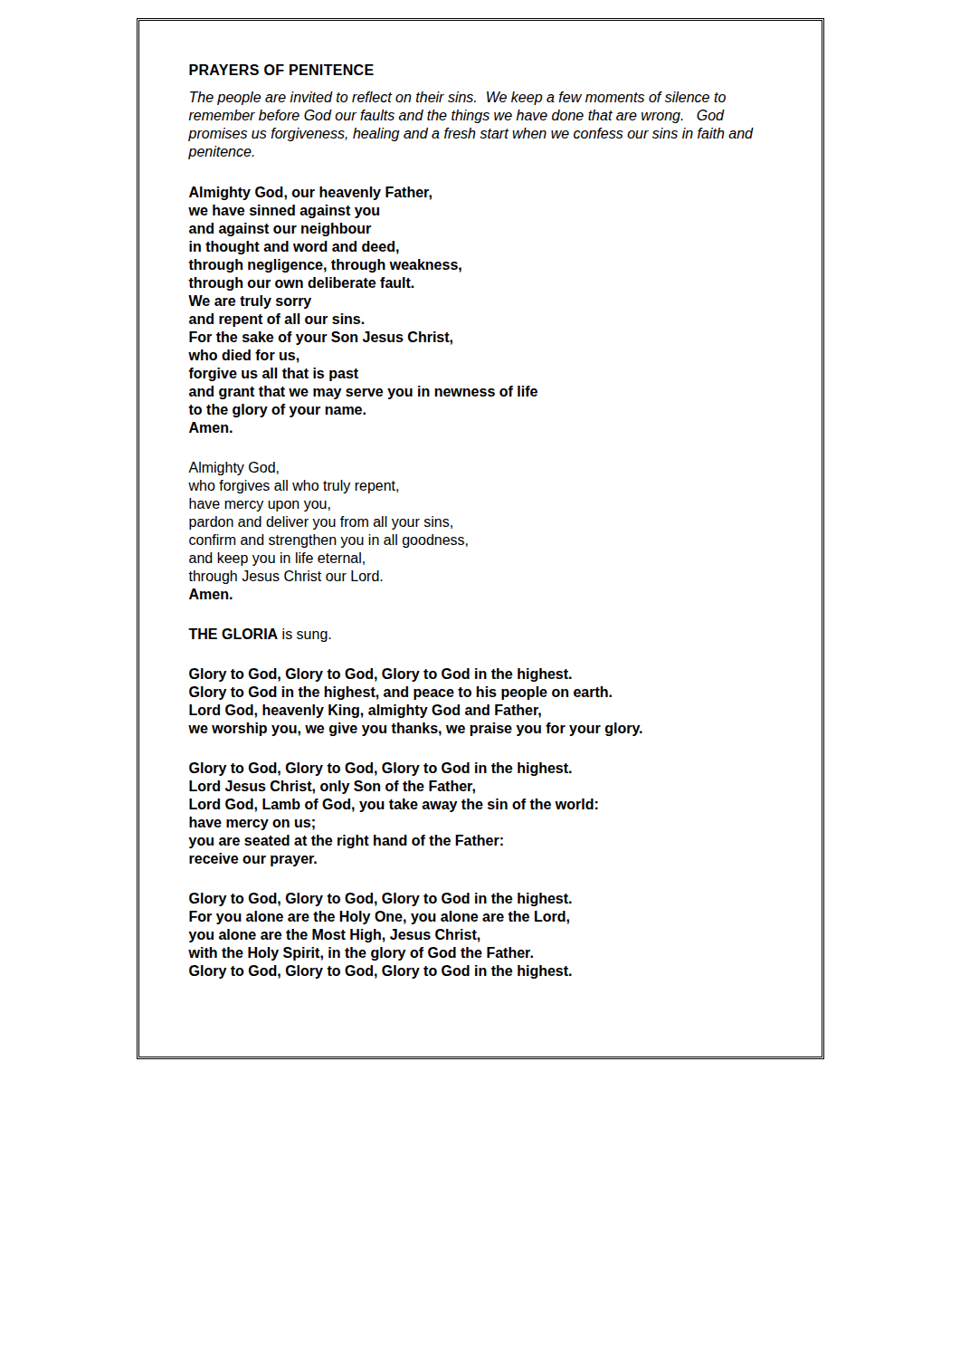PRAYERS OF PENITENCE
The people are invited to reflect on their sins. We keep a few moments of silence to remember before God our faults and the things we have done that are wrong. God promises us forgiveness, healing and a fresh start when we confess our sins in faith and penitence.
Almighty God, our heavenly Father,
we have sinned against you
and against our neighbour
in thought and word and deed,
through negligence, through weakness,
through our own deliberate fault.
We are truly sorry
and repent of all our sins.
For the sake of your Son Jesus Christ,
who died for us,
forgive us all that is past
and grant that we may serve you in newness of life
to the glory of your name.
Amen.
Almighty God,
who forgives all who truly repent,
have mercy upon you,
pardon and deliver you from all your sins,
confirm and strengthen you in all goodness,
and keep you in life eternal,
through Jesus Christ our Lord.
Amen.
THE GLORIA is sung.
Glory to God, Glory to God, Glory to God in the highest.
Glory to God in the highest, and peace to his people on earth.
Lord God, heavenly King, almighty God and Father,
we worship you, we give you thanks, we praise you for your glory.
Glory to God, Glory to God, Glory to God in the highest.
Lord Jesus Christ, only Son of the Father,
Lord God, Lamb of God, you take away the sin of the world:
have mercy on us;
you are seated at the right hand of the Father:
receive our prayer.
Glory to God, Glory to God, Glory to God in the highest.
For you alone are the Holy One, you alone are the Lord,
you alone are the Most High, Jesus Christ,
with the Holy Spirit, in the glory of God the Father.
Glory to God, Glory to God, Glory to God in the highest.